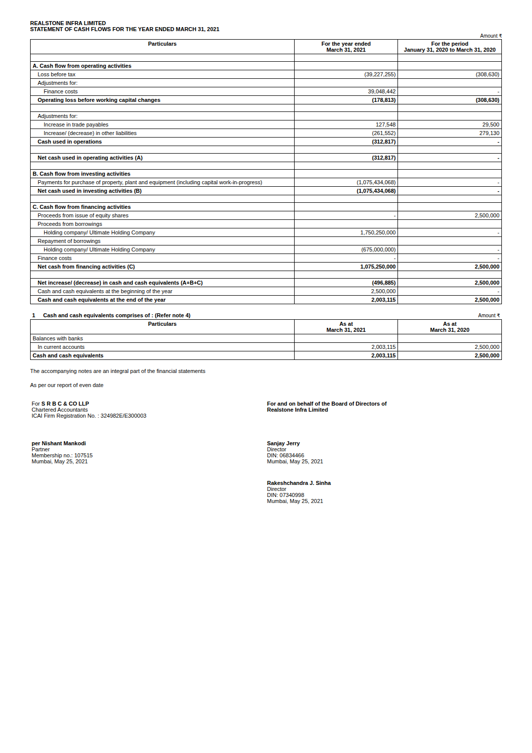REALSTONE INFRA LIMITED
STATEMENT OF CASH FLOWS FOR THE YEAR ENDED MARCH 31, 2021
Amount ₹
| Particulars | For the year ended March 31, 2021 | For the period January 31, 2020 to March 31, 2020 |
| --- | --- | --- |
| A. Cash flow from operating activities | | |
| Loss before tax | (39,227,255) | (308,630) |
| Adjustments for: | | |
| Finance costs | 39,048,442 | - |
| Operating loss before working capital changes | (178,813) | (308,630) |
| Adjustments for: | | |
| Increase in trade payables | 127,548 | 29,500 |
| Increase/ (decrease) in other liabilities | (261,552) | 279,130 |
| Cash used in operations | (312,817) | - |
| Net cash used in operating activities (A) | (312,817) | - |
| B. Cash flow from investing activities | | |
| Payments for purchase of property, plant and equipment (including capital work-in-progress) | (1,075,434,068) | - |
| Net cash used in investing activities (B) | (1,075,434,068) | - |
| C. Cash flow from financing activities | | |
| Proceeds from issue of equity shares | - | 2,500,000 |
| Proceeds from borrowings | | |
| Holding company/ Ultimate Holding Company | 1,750,250,000 | - |
| Repayment of borrowings | | |
| Holding company/ Ultimate Holding Company | (675,000,000) | - |
| Finance costs | - | - |
| Net cash from financing activities (C) | 1,075,250,000 | 2,500,000 |
| Net increase/ (decrease) in cash and cash equivalents (A+B+C) | (496,885) | 2,500,000 |
| Cash and cash equivalents at the beginning of the year | 2,500,000 | - |
| Cash and cash equivalents at the end of the year | 2,003,115 | 2,500,000 |
| 1 | Cash and cash equivalents comprises of : (Refer note 4) | Amount ₹ |
| Particulars | As at March 31, 2021 | As at March 31, 2020 |
| --- | --- | --- |
| Balances with banks | | |
| In current accounts | 2,003,115 | 2,500,000 |
| Cash and cash equivalents | 2,003,115 | 2,500,000 |
The accompanying notes are an integral part of the financial statements
As per our report of even date
| For S R B C & CO LLP Chartered Accountants ICAI Firm Registration No. : 324982E/E300003 | For and on behalf of the Board of Directors of Realstone Infra Limited |
| per Nishant Mankodi Partner Membership no.: 107515 Mumbai, May 25, 2021 | Sanjay Jerry Director DIN: 06834466 Mumbai, May 25, 2021 |
| | Rakeshchandra J. Sinha Director DIN: 07340998 Mumbai, May 25, 2021 |